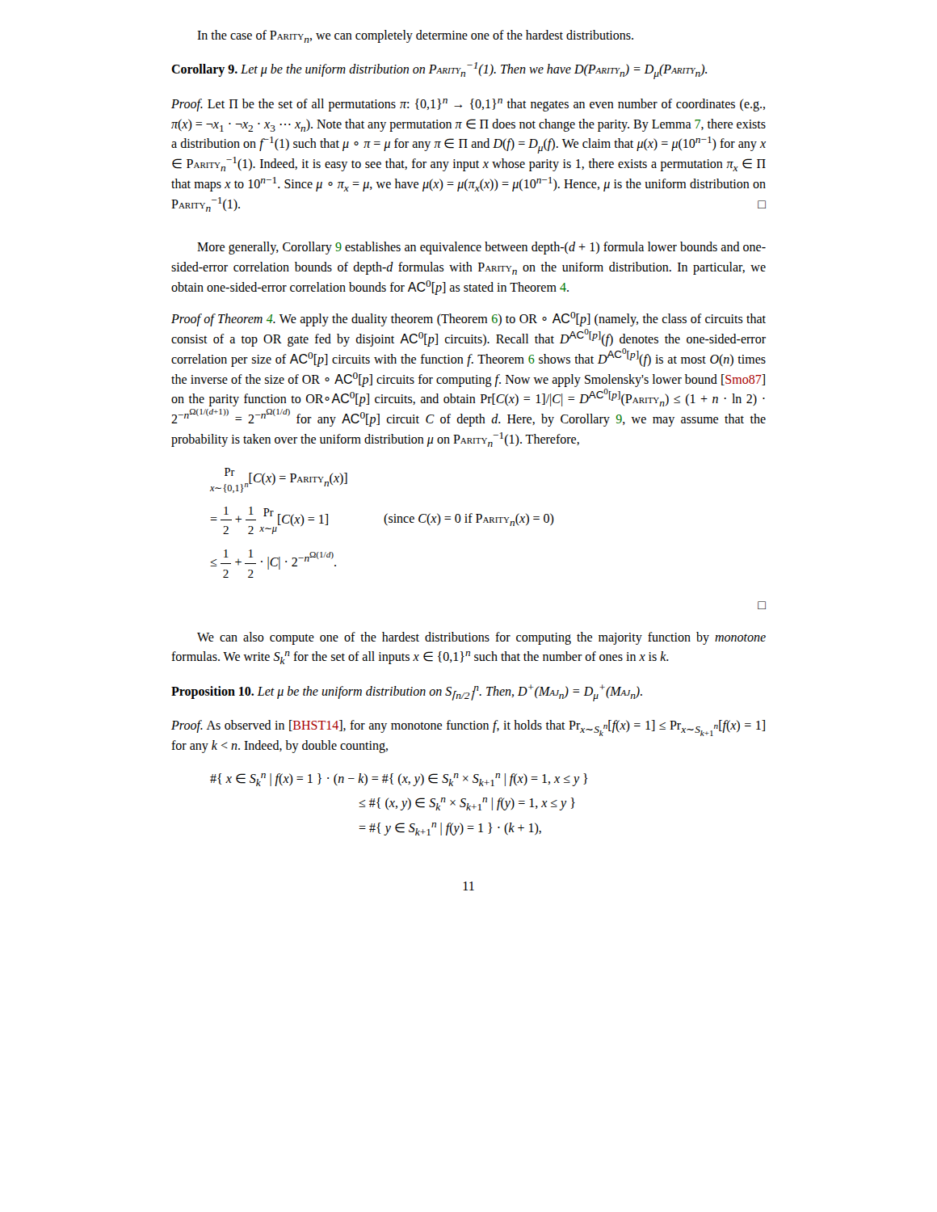In the case of Parityn, we can completely determine one of the hardest distributions.
Corollary 9. Let μ be the uniform distribution on Parityn−1(1). Then we have D(Parityn) = Dμ(Parityn).
Proof. Let Π be the set of all permutations π: {0,1}n → {0,1}n that negates an even number of coordinates (e.g., π(x) = ¬x1 · ¬x2 · x3 ⋯ xn). Note that any permutation π ∈ Π does not change the parity. By Lemma 7, there exists a distribution on f−1(1) such that μ ∘ π = μ for any π ∈ Π and D(f) = Dμ(f). We claim that μ(x) = μ(10n−1) for any x ∈ Parityn−1(1). Indeed, it is easy to see that, for any input x whose parity is 1, there exists a permutation πx ∈ Π that maps x to 10n−1. Since μ ∘ πx = μ, we have μ(x) = μ(πx(x)) = μ(10n−1). Hence, μ is the uniform distribution on Parityn−1(1). □
More generally, Corollary 9 establishes an equivalence between depth-(d + 1) formula lower bounds and one-sided-error correlation bounds of depth-d formulas with Parityn on the uniform distribution. In particular, we obtain one-sided-error correlation bounds for AC0[p] as stated in Theorem 4.
Proof of Theorem 4. We apply the duality theorem (Theorem 6) to OR ∘ AC0[p] (namely, the class of circuits that consist of a top OR gate fed by disjoint AC0[p] circuits). Recall that DAC0[p](f) denotes the one-sided-error correlation per size of AC0[p] circuits with the function f. Theorem 6 shows that DAC0[p](f) is at most O(n) times the inverse of the size of OR ∘ AC0[p] circuits for computing f. Now we apply Smolensky's lower bound [Smo87] on the parity function to OR∘AC0[p] circuits, and obtain Pr[C(x) = 1]/|C| = DAC0[p](Parityn) ≤ (1 + n · ln 2) · 2−nΩ(1/(d+1)) = 2−nΩ(1/d) for any AC0[p] circuit C of depth d. Here, by Corollary 9, we may assume that the probability is taken over the uniform distribution μ on Parityn−1(1). Therefore,
Pr x∼{0,1}n[C(x) = Parityn(x)] = 12 + 12 Pr x∼μ[C(x) = 1] (since C(x) = 0 if Parityn(x) = 0) ≤ 12 + 12 · |C| · 2−nΩ(1/d).
□
We can also compute one of the hardest distributions for computing the majority function by monotone formulas. We write Skn for the set of all inputs x ∈ {0,1}n such that the number of ones in x is k.
Proposition 10. Let μ be the uniform distribution on S⌈n/2⌉n. Then, D+(Majn) = Dμ+(Majn).
Proof. As observed in [BHST14], for any monotone function f, it holds that Prx∼Skn[f(x) = 1] ≤ Prx∼Sk+1n[f(x) = 1] for any k < n. Indeed, by double counting,
#{ x ∈ Skn | f(x) = 1 } · (n − k) = #{ (x, y) ∈ Skn × Sk+1n | f(x) = 1, x ≤ y } ≤ #{ (x, y) ∈ Skn × Sk+1n | f(y) = 1, x ≤ y } = #{ y ∈ Sk+1n | f(y) = 1 } · (k + 1),
11